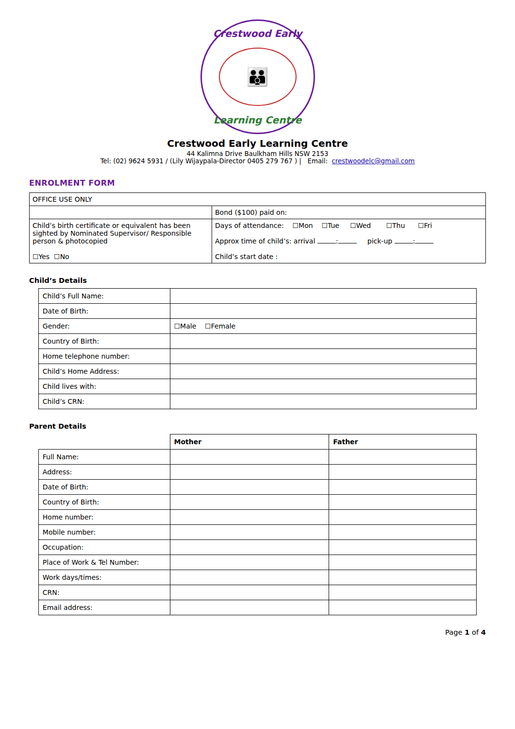Crestwood Early
👪
Learning Centre
Crestwood Early Learning Centre
44 Kalimna Drive Baulkham Hills NSW 2153
Tel: (02) 9624 5931 / (Lily Wijaypala-Director 0405 279 767 ) | Email: crestwoodelc@gmail.com
ENROLMENT FORM
| OFFICE USE ONLY |
| | Bond ($100) paid on: |
| Child’s birth certificate or equivalent has been sighted by Nominated Supervisor/ Responsible person & photocopied ☐ Yes ☐ No | Days of attendance: ☐ Mon ☐ Tue ☐ Wed ☐ Thu ☐ Fri Approx time of child’s: arrival : pick-up : Child’s start date : |
Child’s Details
| Child’s Full Name: | |
| Date of Birth: | |
| Gender: | ☐ Male ☐ Female |
| Country of Birth: | |
| Home telephone number: | |
| Child’s Home Address: | |
| Child lives with: | |
| Child’s CRN: | |
Parent Details
| | Mother | Father |
| Full Name: | | |
| Address: | | |
| Date of Birth: | | |
| Country of Birth: | | |
| Home number: | | |
| Mobile number: | | |
| Occupation: | | |
| Place of Work & Tel Number: | | |
| Work days/times: | | |
| CRN: | | |
| Email address: | | |
Page 1 of 4